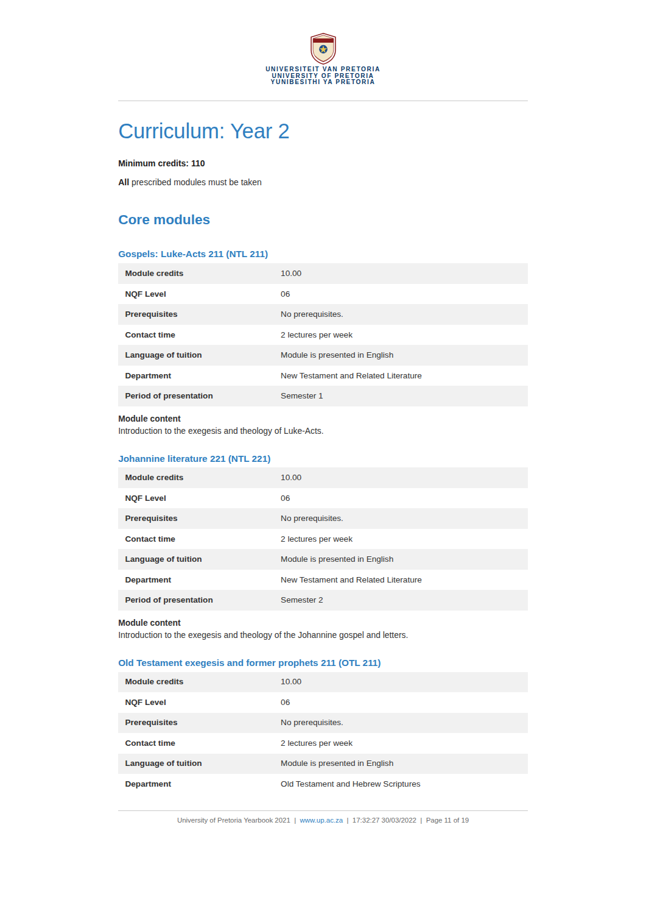UNIVERSITEIT VAN PRETORIA UNIVERSITY OF PRETORIA YUNIBESITHI YA PRETORIA
Curriculum: Year 2
Minimum credits: 110
All prescribed modules must be taken
Core modules
Gospels: Luke-Acts 211 (NTL 211)
| Module credits | 10.00 |
| NQF Level | 06 |
| Prerequisites | No prerequisites. |
| Contact time | 2 lectures per week |
| Language of tuition | Module is presented in English |
| Department | New Testament and Related Literature |
| Period of presentation | Semester 1 |
Module content
Introduction to the exegesis and theology of Luke-Acts.
Johannine literature 221 (NTL 221)
| Module credits | 10.00 |
| NQF Level | 06 |
| Prerequisites | No prerequisites. |
| Contact time | 2 lectures per week |
| Language of tuition | Module is presented in English |
| Department | New Testament and Related Literature |
| Period of presentation | Semester 2 |
Module content
Introduction to the exegesis and theology of the Johannine gospel and letters.
Old Testament exegesis and former prophets 211 (OTL 211)
| Module credits | 10.00 |
| NQF Level | 06 |
| Prerequisites | No prerequisites. |
| Contact time | 2 lectures per week |
| Language of tuition | Module is presented in English |
| Department | Old Testament and Hebrew Scriptures |
University of Pretoria Yearbook 2021 | www.up.ac.za | 17:32:27 30/03/2022 | Page 11 of 19